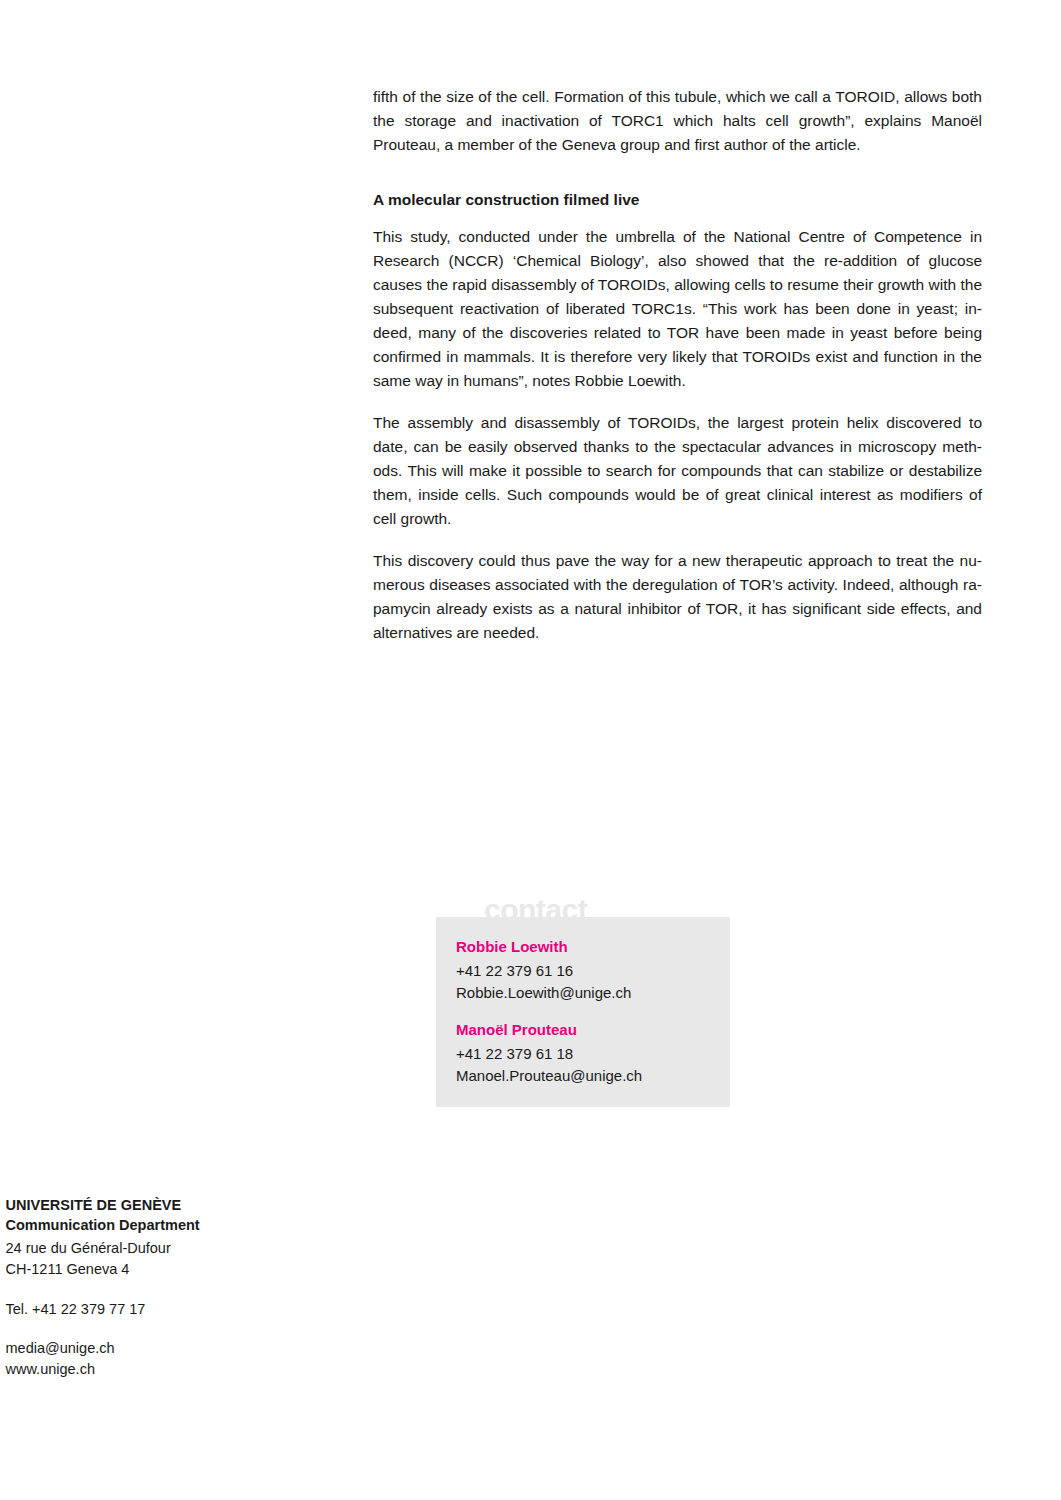fifth of the size of the cell. Formation of this tubule, which we call a TOROID, allows both the storage and inactivation of TORC1 which halts cell growth”, explains Manoël Prouteau, a member of the Geneva group and first author of the article.
A molecular construction filmed live
This study, conducted under the umbrella of the National Centre of Competence in Research (NCCR) ‘Chemical Biology’, also showed that the re-addition of glucose causes the rapid disassembly of TOROIDs, allowing cells to resume their growth with the subsequent reactivation of liberated TORC1s. “This work has been done in yeast; indeed, many of the discoveries related to TOR have been made in yeast before being confirmed in mammals. It is therefore very likely that TOROIDs exist and function in the same way in humans”, notes Robbie Loewith.
The assembly and disassembly of TOROIDs, the largest protein helix discovered to date, can be easily observed thanks to the spectacular advances in microscopy methods. This will make it possible to search for compounds that can stabilize or destabilize them, inside cells. Such compounds would be of great clinical interest as modifiers of cell growth.
This discovery could thus pave the way for a new therapeutic approach to treat the numerous diseases associated with the deregulation of TOR’s activity. Indeed, although rapamycin already exists as a natural inhibitor of TOR, it has significant side effects, and alternatives are needed.
contact
Robbie Loewith
+41 22 379 61 16
Robbie.Loewith@unige.ch
Manoël Prouteau
+41 22 379 61 18
Manoel.Prouteau@unige.ch
UNIVERSITÉ DE GENÈVE
Communication Department
24 rue du Général-Dufour
CH-1211 Geneva 4
Tel. +41 22 379 77 17
media@unige.ch
www.unige.ch